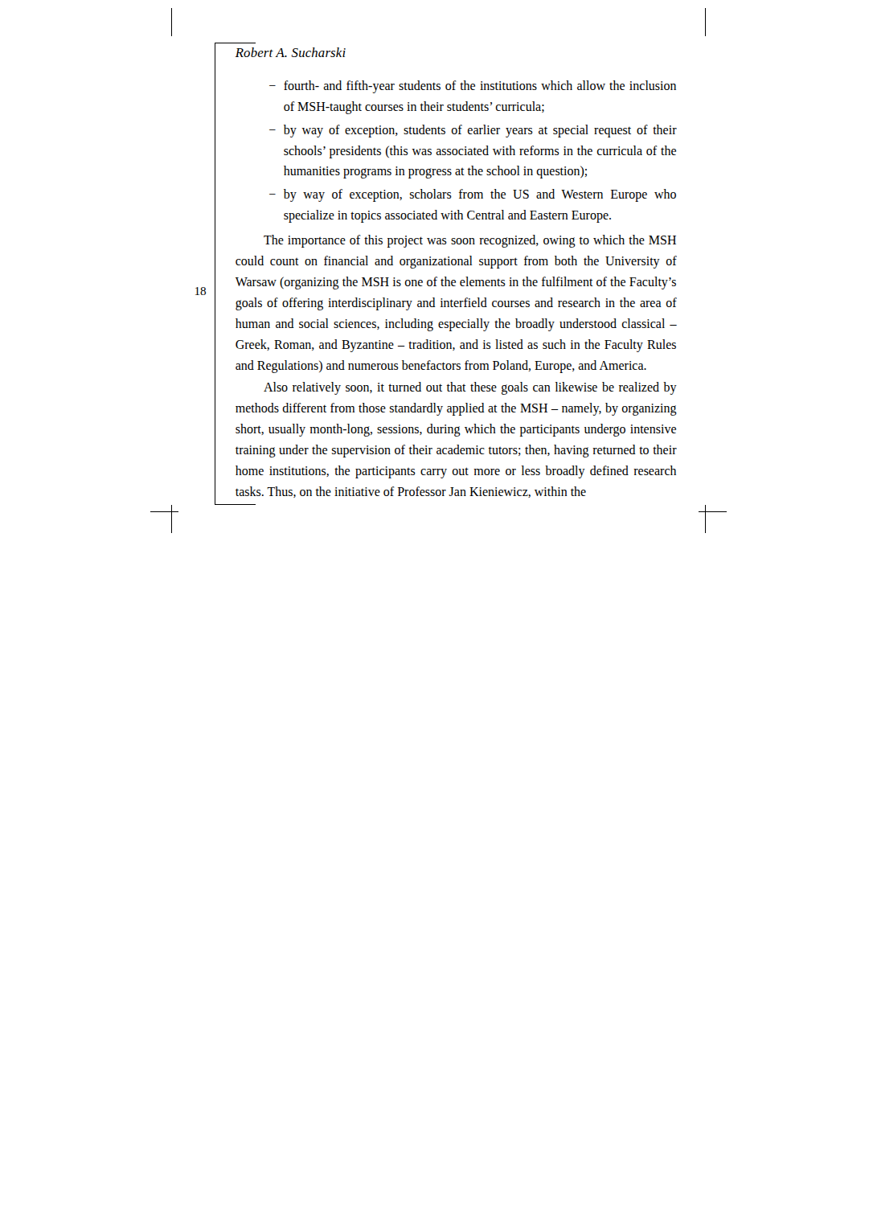18
Robert A. Sucharski
fourth- and fifth-year students of the institutions which allow the inclusion of MSH-taught courses in their stu­dents’ curricula;
by way of exception, students of earlier years at special request of their schools’ presidents (this was associated with reforms in the curricula of the humanities programs in progress at the school in question);
by way of exception, scholars from the US and Western Europe who specialize in topics associated with Central and Eastern Europe.
The importance of this project was soon recognized, owing to which the MSH could count on financial and organizational support from both the University of Warsaw (organizing the MSH is one of the elements in the fulfilment of the Faculty’s goals of offering interdisciplinary and interfield courses and research in the area of human and social sciences, including especially the broadly understood classical – Greek, Roman, and Byzantine – tradition, and is listed as such in the Faculty Rules and Regulations) and numerous benefactors from Poland, Europe, and America.
Also relatively soon, it turned out that these goals can like­wise be realized by methods different from those standardly applied at the MSH – namely, by organizing short, usually month-long, sessions, during which the participants undergo intensive training under the supervision of their academic tutors; then, having returned to their home institutions, the partici­pants carry out more or less broadly defined research tasks. Thus, on the initiative of Professor Jan Kieniewicz, within the